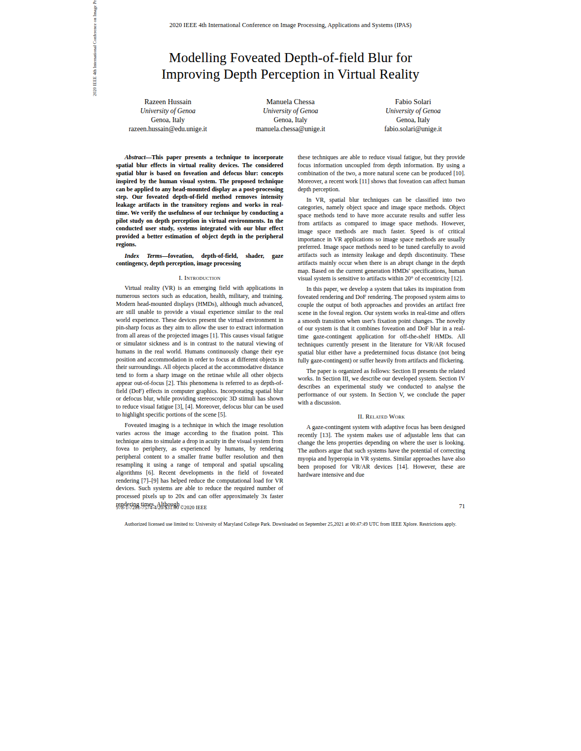2020 IEEE 4th International Conference on Image Processing, Applications and Systems (IPAS)
Modelling Foveated Depth-of-field Blur for
Improving Depth Perception in Virtual Reality
Razeen Hussain
University of Genoa
Genoa, Italy
razeen.hussain@edu.unige.it
Manuela Chessa
University of Genoa
Genoa, Italy
manuela.chessa@unige.it
Fabio Solari
University of Genoa
Genoa, Italy
fabio.solari@unige.it
Abstract—This paper presents a technique to incorporate spatial blur effects in virtual reality devices. The considered spatial blur is based on foveation and defocus blur: concepts inspired by the human visual system. The proposed technique can be applied to any head-mounted display as a post-processing step. Our foveated depth-of-field method removes intensity leakage artifacts in the transitory regions and works in real-time. We verify the usefulness of our technique by conducting a pilot study on depth perception in virtual environments. In the conducted user study, systems integrated with our blur effect provided a better estimation of object depth in the peripheral regions.
Index Terms—foveation, depth-of-field, shader, gaze contingency, depth perception, image processing
I. Introduction
Virtual reality (VR) is an emerging field with applications in numerous sectors such as education, health, military, and training. Modern head-mounted displays (HMDs), although much advanced, are still unable to provide a visual experience similar to the real world experience. These devices present the virtual environment in pin-sharp focus as they aim to allow the user to extract information from all areas of the projected images [1]. This causes visual fatigue or simulator sickness and is in contrast to the natural viewing of humans in the real world. Humans continuously change their eye position and accommodation in order to focus at different objects in their surroundings. All objects placed at the accommodative distance tend to form a sharp image on the retinae while all other objects appear out-of-focus [2]. This phenomena is referred to as depth-of-field (DoF) effects in computer graphics. Incorporating spatial blur or defocus blur, while providing stereoscopic 3D stimuli has shown to reduce visual fatigue [3], [4]. Moreover, defocus blur can be used to highlight specific portions of the scene [5].
Foveated imaging is a technique in which the image resolution varies across the image according to the fixation point. This technique aims to simulate a drop in acuity in the visual system from fovea to periphery, as experienced by humans, by rendering peripheral content to a smaller frame buffer resolution and then resampling it using a range of temporal and spatial upscaling algorithms [6]. Recent developments in the field of foveated rendering [7]–[9] has helped reduce the computational load for VR devices. Such systems are able to reduce the required number of processed pixels up to 20x and can offer approximately 3x faster rendering times. Although
these techniques are able to reduce visual fatigue, but they provide focus information uncoupled from depth information. By using a combination of the two, a more natural scene can be produced [10]. Moreover, a recent work [11] shows that foveation can affect human depth perception.
In VR, spatial blur techniques can be classified into two categories, namely object space and image space methods. Object space methods tend to have more accurate results and suffer less from artifacts as compared to image space methods. However, image space methods are much faster. Speed is of critical importance in VR applications so image space methods are usually preferred. Image space methods need to be tuned carefully to avoid artifacts such as intensity leakage and depth discontinuity. These artifacts mainly occur when there is an abrupt change in the depth map. Based on the current generation HMDs' specifications, human visual system is sensitive to artifacts within 20° of eccentricity [12].
In this paper, we develop a system that takes its inspiration from foveated rendering and DoF rendering. The proposed system aims to couple the output of both approaches and provides an artifact free scene in the foveal region. Our system works in real-time and offers a smooth transition when user's fixation point changes. The novelty of our system is that it combines foveation and DoF blur in a real-time gaze-contingent application for off-the-shelf HMDs. All techniques currently present in the literature for VR/AR focused spatial blur either have a predetermined focus distance (not being fully gaze-contingent) or suffer heavily from artifacts and flickering.
The paper is organized as follows: Section II presents the related works. In Section III, we describe our developed system. Section IV describes an experimental study we conducted to analyse the performance of our system. In Section V, we conclude the paper with a discussion.
II. Related Work
A gaze-contingent system with adaptive focus has been designed recently [13]. The system makes use of adjustable lens that can change the lens properties depending on where the user is looking. The authors argue that such systems have the potential of correcting myopia and hyperopia in VR systems. Similar approaches have also been proposed for VR/AR devices [14]. However, these are hardware intensive and due
2020 IEEE 4th International Conference on Image Processing, Applications and Systems (IPAS) | 978-1-7281-7574-4/20/$31.00 ©2020 IEEE | DOI: 10.1109/IPAS50080.2020.9334947
978-1-7281-7574-4/20/$31.00 ©2020 IEEE
71
Authorized licensed use limited to: University of Maryland College Park. Downloaded on September 25,2021 at 00:47:49 UTC from IEEE Xplore. Restrictions apply.